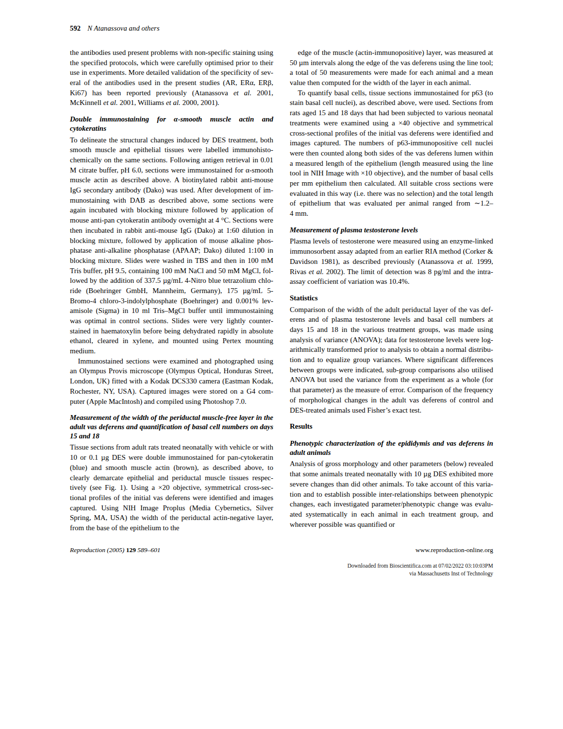592 N Atanassova and others
the antibodies used present problems with non-specific staining using the specified protocols, which were carefully optimised prior to their use in experiments. More detailed validation of the specificity of several of the antibodies used in the present studies (AR, ERα, ERβ, Ki67) has been reported previously (Atanassova et al. 2001, McKinnell et al. 2001, Williams et al. 2000, 2001).
Double immunostaining for α-smooth muscle actin and cytokeratins
To delineate the structural changes induced by DES treatment, both smooth muscle and epithelial tissues were labelled immunohistochemically on the same sections. Following antigen retrieval in 0.01 M citrate buffer, pH 6.0, sections were immunostained for α-smooth muscle actin as described above. A biotinylated rabbit anti-mouse IgG secondary antibody (Dako) was used. After development of immunostaining with DAB as described above, some sections were again incubated with blocking mixture followed by application of mouse anti-pan cytokeratin antibody overnight at 4 °C. Sections were then incubated in rabbit anti-mouse IgG (Dako) at 1:60 dilution in blocking mixture, followed by application of mouse alkaline phosphatase anti-alkaline phosphatase (APAAP; Dako) diluted 1:100 in blocking mixture. Slides were washed in TBS and then in 100 mM Tris buffer, pH 9.5, containing 100 mM NaCl and 50 mM MgCl, followed by the addition of 337.5 µg/mL 4-Nitro blue tetrazolium chloride (Boehringer GmbH, Mannheim, Germany), 175 µg/mL 5-Bromo-4 chloro-3-indolylphosphate (Boehringer) and 0.001% levamisole (Sigma) in 10 ml Tris–MgCl buffer until immunostaining was optimal in control sections. Slides were very lightly counterstained in haematoxylin before being dehydrated rapidly in absolute ethanol, cleared in xylene, and mounted using Pertex mounting medium.
Immunostained sections were examined and photographed using an Olympus Provis microscope (Olympus Optical, Honduras Street, London, UK) fitted with a Kodak DCS330 camera (Eastman Kodak, Rochester, NY, USA). Captured images were stored on a G4 computer (Apple MacIntosh) and compiled using Photoshop 7.0.
Measurement of the width of the periductal muscle-free layer in the adult vas deferens and quantification of basal cell numbers on days 15 and 18
Tissue sections from adult rats treated neonatally with vehicle or with 10 or 0.1 µg DES were double immunostained for pan-cytokeratin (blue) and smooth muscle actin (brown), as described above, to clearly demarcate epithelial and periductal muscle tissues respectively (see Fig. 1). Using a ×20 objective, symmetrical cross-sectional profiles of the initial vas deferens were identified and images captured. Using NIH Image Proplus (Media Cybernetics, Silver Spring, MA, USA) the width of the periductal actin-negative layer, from the base of the epithelium to the
edge of the muscle (actin-immunopositive) layer, was measured at 50 µm intervals along the edge of the vas deferens using the line tool; a total of 50 measurements were made for each animal and a mean value then computed for the width of the layer in each animal.
To quantify basal cells, tissue sections immunostained for p63 (to stain basal cell nuclei), as described above, were used. Sections from rats aged 15 and 18 days that had been subjected to various neonatal treatments were examined using a ×40 objective and symmetrical cross-sectional profiles of the initial vas deferens were identified and images captured. The numbers of p63-immunopositive cell nuclei were then counted along both sides of the vas deferens lumen within a measured length of the epithelium (length measured using the line tool in NIH Image with ×10 objective), and the number of basal cells per mm epithelium then calculated. All suitable cross sections were evaluated in this way (i.e. there was no selection) and the total length of epithelium that was evaluated per animal ranged from ∼1.2–4 mm.
Measurement of plasma testosterone levels
Plasma levels of testosterone were measured using an enzyme-linked immunosorbent assay adapted from an earlier RIA method (Corker & Davidson 1981), as described previously (Atanassova et al. 1999, Rivas et al. 2002). The limit of detection was 8 pg/ml and the intra-assay coefficient of variation was 10.4%.
Statistics
Comparison of the width of the adult periductal layer of the vas deferens and of plasma testosterone levels and basal cell numbers at days 15 and 18 in the various treatment groups, was made using analysis of variance (ANOVA); data for testosterone levels were logarithmically transformed prior to analysis to obtain a normal distribution and to equalize group variances. Where significant differences between groups were indicated, sub-group comparisons also utilised ANOVA but used the variance from the experiment as a whole (for that parameter) as the measure of error. Comparison of the frequency of morphological changes in the adult vas deferens of control and DES-treated animals used Fisher’s exact test.
Results
Phenotypic characterization of the epididymis and vas deferens in adult animals
Analysis of gross morphology and other parameters (below) revealed that some animals treated neonatally with 10 µg DES exhibited more severe changes than did other animals. To take account of this variation and to establish possible inter-relationships between phenotypic changes, each investigated parameter/phenotypic change was evaluated systematically in each animal in each treatment group, and wherever possible was quantified or
Reproduction (2005) 129 589–601
www.reproduction-online.org
Downloaded from Bioscientifica.com at 07/02/2022 03:10:03PM
via Massachusetts Inst of Technology